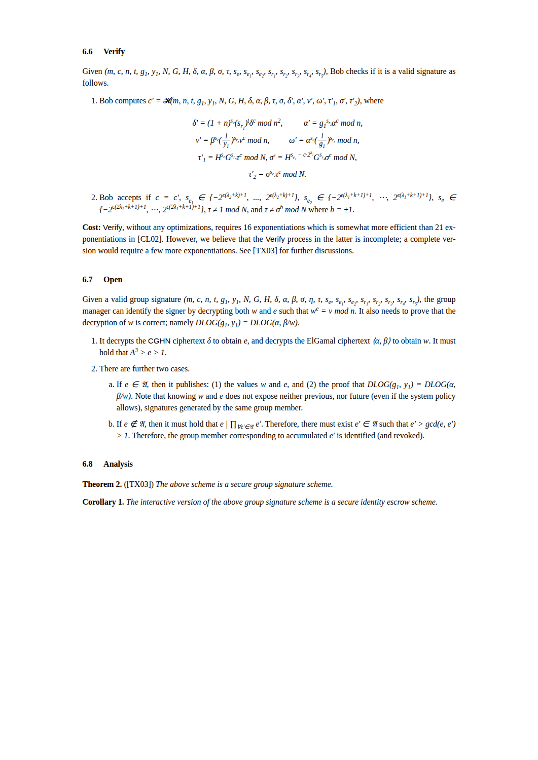6.6 Verify
Given (m, c, n, t, g1, y1, N, G, H, δ, α, β, σ, τ, se, se1, se2, sr1, sr2, sr3, sr4, sr5), Bob checks if it is a valid signature as follows.
Bob computes c′ = 𝓗(m, n, t, g1, y1, N, G, H, δ, α, β, τ, σ, δ′, α′, v′, ω′, τ′1, σ′, τ′2), where
δ′ = (1 + n)se(sr1)tδc mod n2, α′ = g1sr2αc mod n, v′ = βse(1 y1)sr3vc mod n, ω′ = αse(1 g1)sr3 mod n, τ′1 = HseGsr5τc mod N, σ′ = Hse1 − c·2λ1Gsr4σc mod N, τ′2 = σse2τc mod N.
Bob accepts if c = c′, se1 ∈ {−2ϵ(λ2+k)+1, ..., 2ϵ(λ2+k)+1}, se2 ∈ {−2ϵ(λ1+k+1)+1, ⋯, 2ϵ(λ1+k+1)+1}, se ∈ {−2ϵ(2λ1+k+1)+1, ⋯, 2ϵ(2λ1+k+1)+1}, τ ≠ 1 mod N, and τ ≠ σb mod N where b = ±1.
Cost: Verify, without any optimizations, requires 16 exponentiations which is somewhat more efficient than 21 exponentiations in [CL02]. However, we believe that the Verify process in the latter is incomplete; a complete version would require a few more exponentiations. See [TX03] for further discussions.
6.7 Open
Given a valid group signature (m, c, n, t, g1, y1, N, G, H, δ, α, β, σ, η, τ, se, se1, se2, sr1, sr2, sr3, sr4, sr5), the group manager can identify the signer by decrypting both w and e such that we = v mod n. It also needs to prove that the decryption of w is correct; namely DLOG(g1, y1) = DLOG(α, β/w).
It decrypts the CGHN ciphertext δ to obtain e, and decrypts the ElGamal ciphertext ⟨α, β⟩ to obtain w. It must hold that A3 > e > 1.
There are further two cases.
If e ∈ 𝔄, then it publishes: (1) the values w and e, and (2) the proof that DLOG(g1, y1) = DLOG(α, β/w). Note that knowing w and e does not expose neither previous, nor future (even if the system policy allows), signatures generated by the same group member.
If e ∉ 𝔄, then it must hold that e | ∏∀e′∈𝔄 e′. Therefore, there must exist e′ ∈ 𝔄 such that e′ > gcd(e, e′) > 1. Therefore, the group member corresponding to accumulated e′ is identified (and revoked).
6.8 Analysis
Theorem 2. ([TX03]) The above scheme is a secure group signature scheme.
Corollary 1. The interactive version of the above group signature scheme is a secure identity escrow scheme.